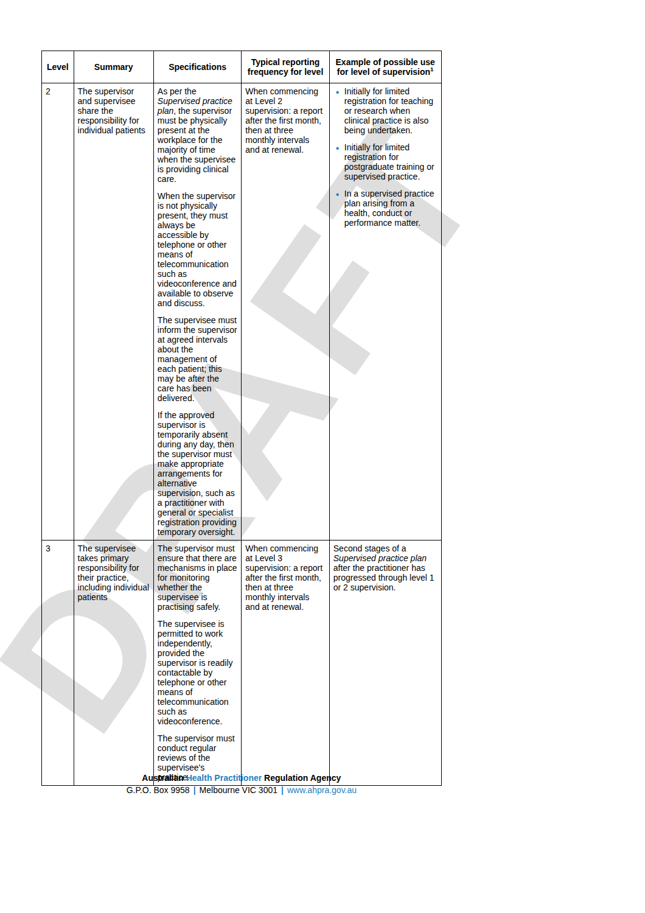DRAFT
| Level | Summary | Specifications | Typical reporting frequency for level | Example of possible use for level of supervision 1 |
| --- | --- | --- | --- | --- |
| 2 | The supervisor and supervisee share the responsibility for individual patients | As per the Supervised practice plan , the supervisor must be physically present at the workplace for the majority of time when the supervisee is providing clinical care. When the supervisor is not physically present, they must always be accessible by telephone or other means of telecommunication such as videoconference and available to observe and discuss. The supervisee must inform the supervisor at agreed intervals about the management of each patient; this may be after the care has been delivered. If the approved supervisor is temporarily absent during any day, then the supervisor must make appropriate arrangements for alternative supervision, such as a practitioner with general or specialist registration providing temporary oversight. | When commencing at Level 2 supervision: a report after the first month, then at three monthly intervals and at renewal. | Initially for limited registration for teaching or research when clinical practice is also being undertaken. Initially for limited registration for postgraduate training or supervised practice. In a supervised practice plan arising from a health, conduct or performance matter. |
| 3 | The supervisee takes primary responsibility for their practice, including individual patients | The supervisor must ensure that there are mechanisms in place for monitoring whether the supervisee is practising safely. The supervisee is permitted to work independently, provided the supervisor is readily contactable by telephone or other means of telecommunication such as videoconference. The supervisor must conduct regular reviews of the supervisee's practice. | When commencing at Level 3 supervision: a report after the first month, then at three monthly intervals and at renewal. | Second stages of a Supervised practice plan after the practitioner has progressed through level 1 or 2 supervision. |
Australian Health Practitioner Regulation Agency
G.P.O. Box 9958|Melbourne VIC 3001|www.ahpra.gov.au